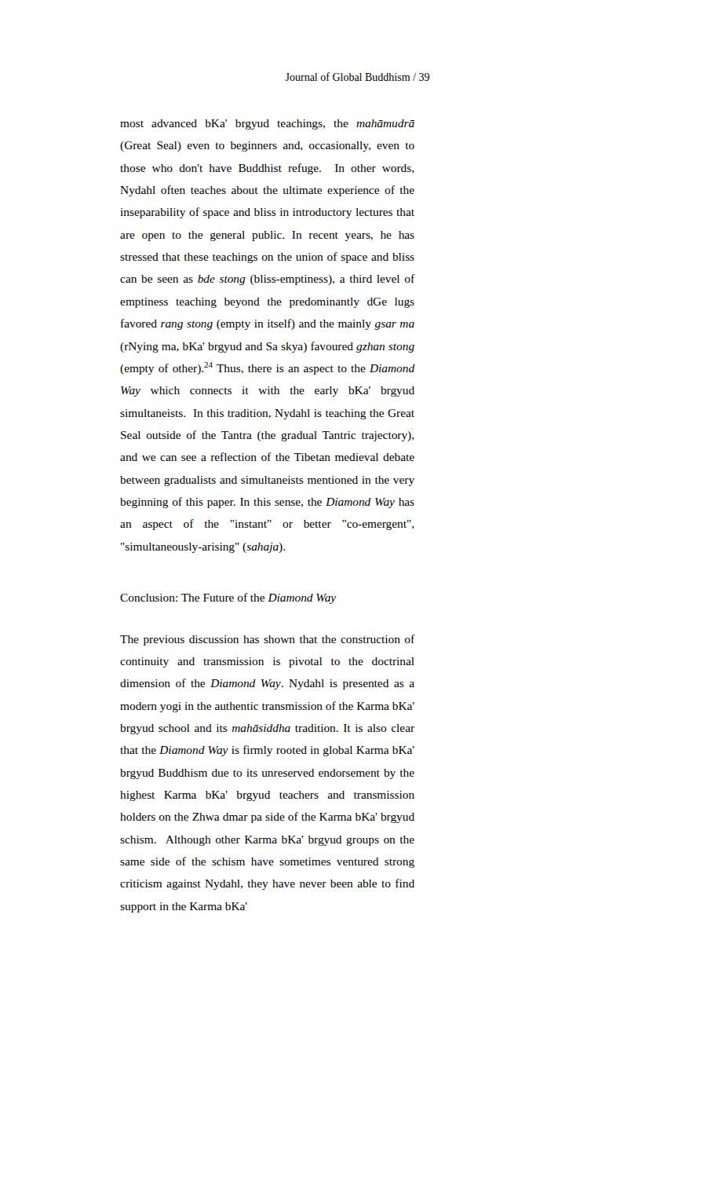Journal of Global Buddhism / 39
most advanced bKa' brgyud teachings, the mahāmudrā (Great Seal) even to beginners and, occasionally, even to those who don't have Buddhist refuge. In other words, Nydahl often teaches about the ultimate experience of the inseparability of space and bliss in introductory lectures that are open to the general public. In recent years, he has stressed that these teachings on the union of space and bliss can be seen as bde stong (bliss-emptiness), a third level of emptiness teaching beyond the predominantly dGe lugs favored rang stong (empty in itself) and the mainly gsar ma (rNying ma, bKa' brgyud and Sa skya) favoured gzhan stong (empty of other).24 Thus, there is an aspect to the Diamond Way which connects it with the early bKa' brgyud simultaneists. In this tradition, Nydahl is teaching the Great Seal outside of the Tantra (the gradual Tantric trajectory), and we can see a reflection of the Tibetan medieval debate between gradualists and simultaneists mentioned in the very beginning of this paper. In this sense, the Diamond Way has an aspect of the "instant" or better "co-emergent", "simultaneously-arising" (sahaja).
Conclusion: The Future of the Diamond Way
The previous discussion has shown that the construction of continuity and transmission is pivotal to the doctrinal dimension of the Diamond Way. Nydahl is presented as a modern yogi in the authentic transmission of the Karma bKa' brgyud school and its mahāsiddha tradition. It is also clear that the Diamond Way is firmly rooted in global Karma bKa' brgyud Buddhism due to its unreserved endorsement by the highest Karma bKa' brgyud teachers and transmission holders on the Zhwa dmar pa side of the Karma bKa' brgyud schism. Although other Karma bKa' brgyud groups on the same side of the schism have sometimes ventured strong criticism against Nydahl, they have never been able to find support in the Karma bKa'